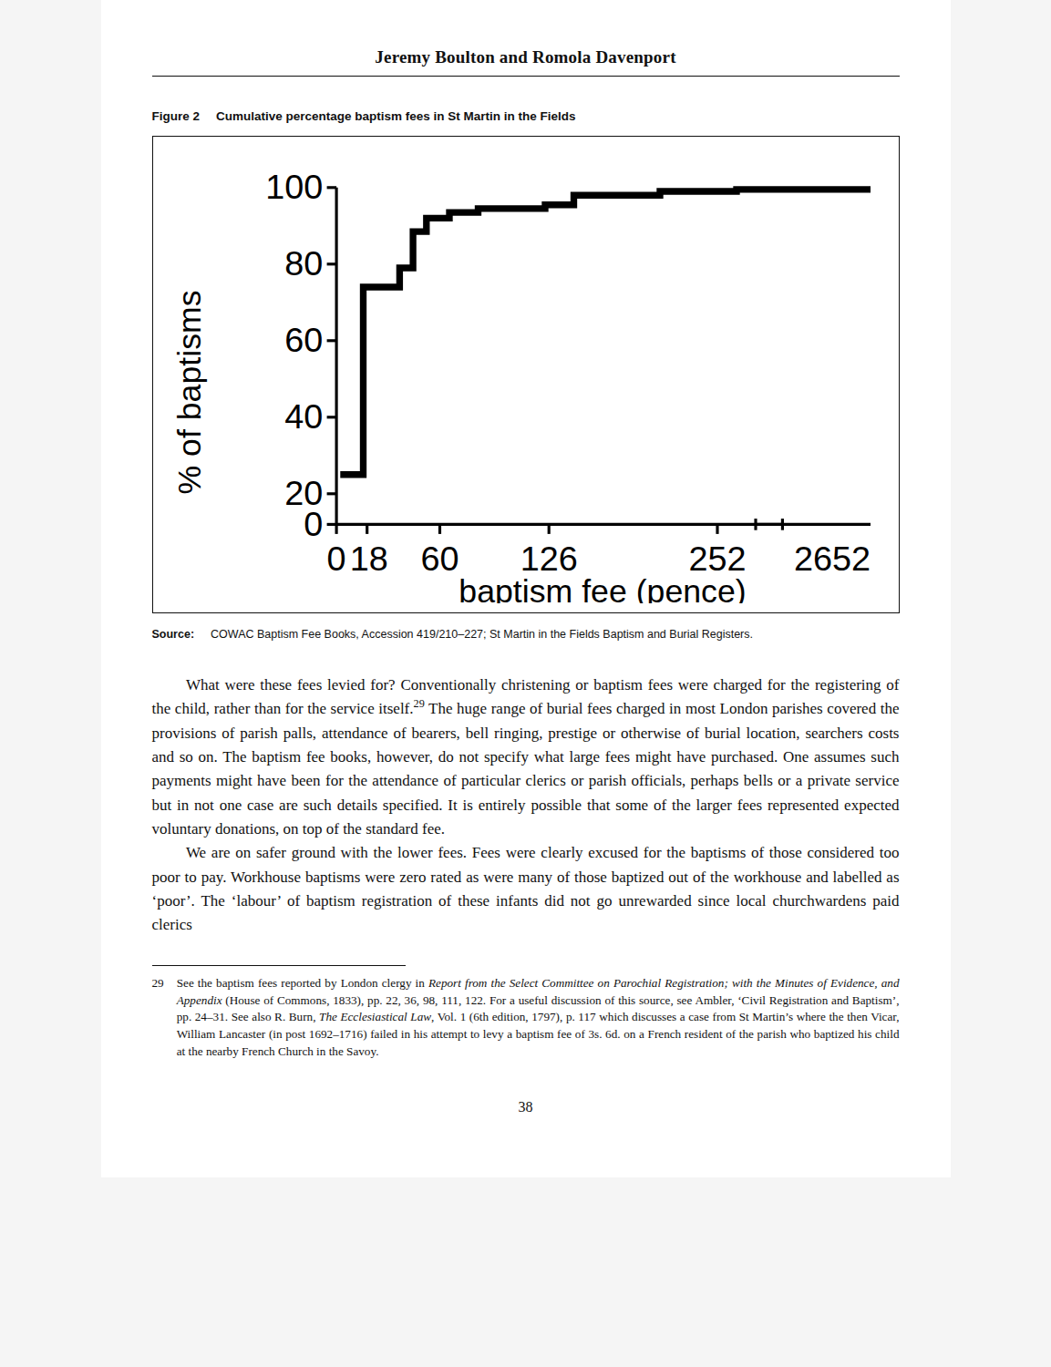Jeremy Boulton and Romola Davenport
Figure 2 Cumulative percentage baptism fees in St Martin in the Fields
% of baptisms 100 80 60 40 20 0 0 18 60 126 252 2652 baptism fee (pence)
Source: COWAC Baptism Fee Books, Accession 419/210–227; St Martin in the Fields Baptism and Burial Registers.
What were these fees levied for? Conventionally christening or baptism fees were charged for the registering of the child, rather than for the service itself.29 The huge range of burial fees charged in most London parishes covered the provisions of parish palls, attendance of bearers, bell ringing, prestige or otherwise of burial location, searchers costs and so on. The baptism fee books, however, do not specify what large fees might have purchased. One assumes such payments might have been for the attendance of particular clerics or parish officials, perhaps bells or a private service but in not one case are such details specified. It is entirely possible that some of the larger fees represented expected voluntary donations, on top of the standard fee.
We are on safer ground with the lower fees. Fees were clearly excused for the baptisms of those considered too poor to pay. Workhouse baptisms were zero rated as were many of those baptized out of the workhouse and labelled as ‘poor’. The ‘labour’ of baptism registration of these infants did not go unrewarded since local churchwardens paid clerics
29 See the baptism fees reported by London clergy in Report from the Select Committee on Parochial Registration; with the Minutes of Evidence, and Appendix (House of Commons, 1833), pp. 22, 36, 98, 111, 122. For a useful discussion of this source, see Ambler, ‘Civil Registration and Baptism’, pp. 24–31. See also R. Burn, The Ecclesiastical Law, Vol. 1 (6th edition, 1797), p. 117 which discusses a case from St Martin’s where the then Vicar, William Lancaster (in post 1692–1716) failed in his attempt to levy a baptism fee of 3s. 6d. on a French resident of the parish who baptized his child at the nearby French Church in the Savoy.
38